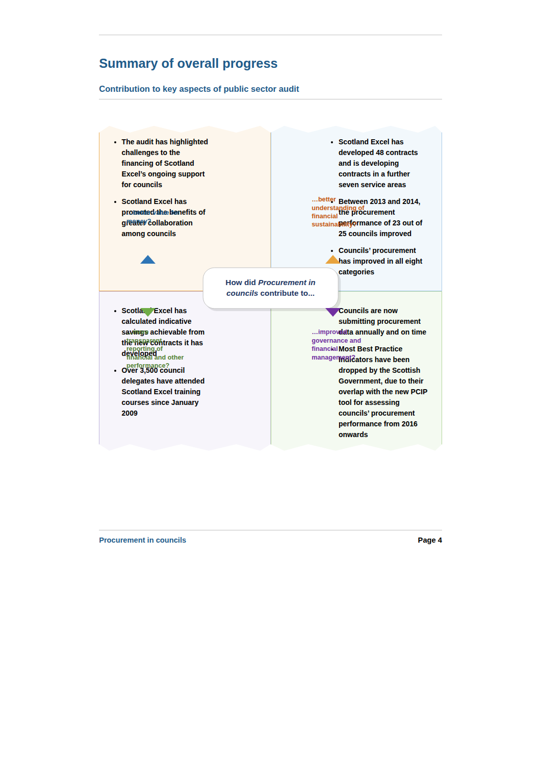Summary of overall progress
Contribution to key aspects of public sector audit
The audit has highlighted challenges to the financing of Scotland Excel’s ongoing support for councils
Scotland Excel has promoted the benefits of greater collaboration among councils
Scotland Excel has developed 48 contracts and is developing contracts in a further seven service areas
Between 2013 and 2014, the procurement performance of 23 out of 25 councils improved
Councils’ procurement has improved in all eight categories
Scotland Excel has calculated indicative savings achievable from the new contracts it has developed
Over 3,500 council delegates have attended Scotland Excel training courses since January 2009
Councils are now submitting procurement data annually and on time
Most Best Practice Indicators have been dropped by the Scottish Government, due to their overlap with the new PCIP tool for assessing councils’ procurement performance from 2016 onwards
…better understanding of financial sustainability?
…better value for money?
…improved governance and financial management?
…more transparent reporting of financial and other performance?
How did Procurement in councils contribute to...
Procurement in councils Page 4